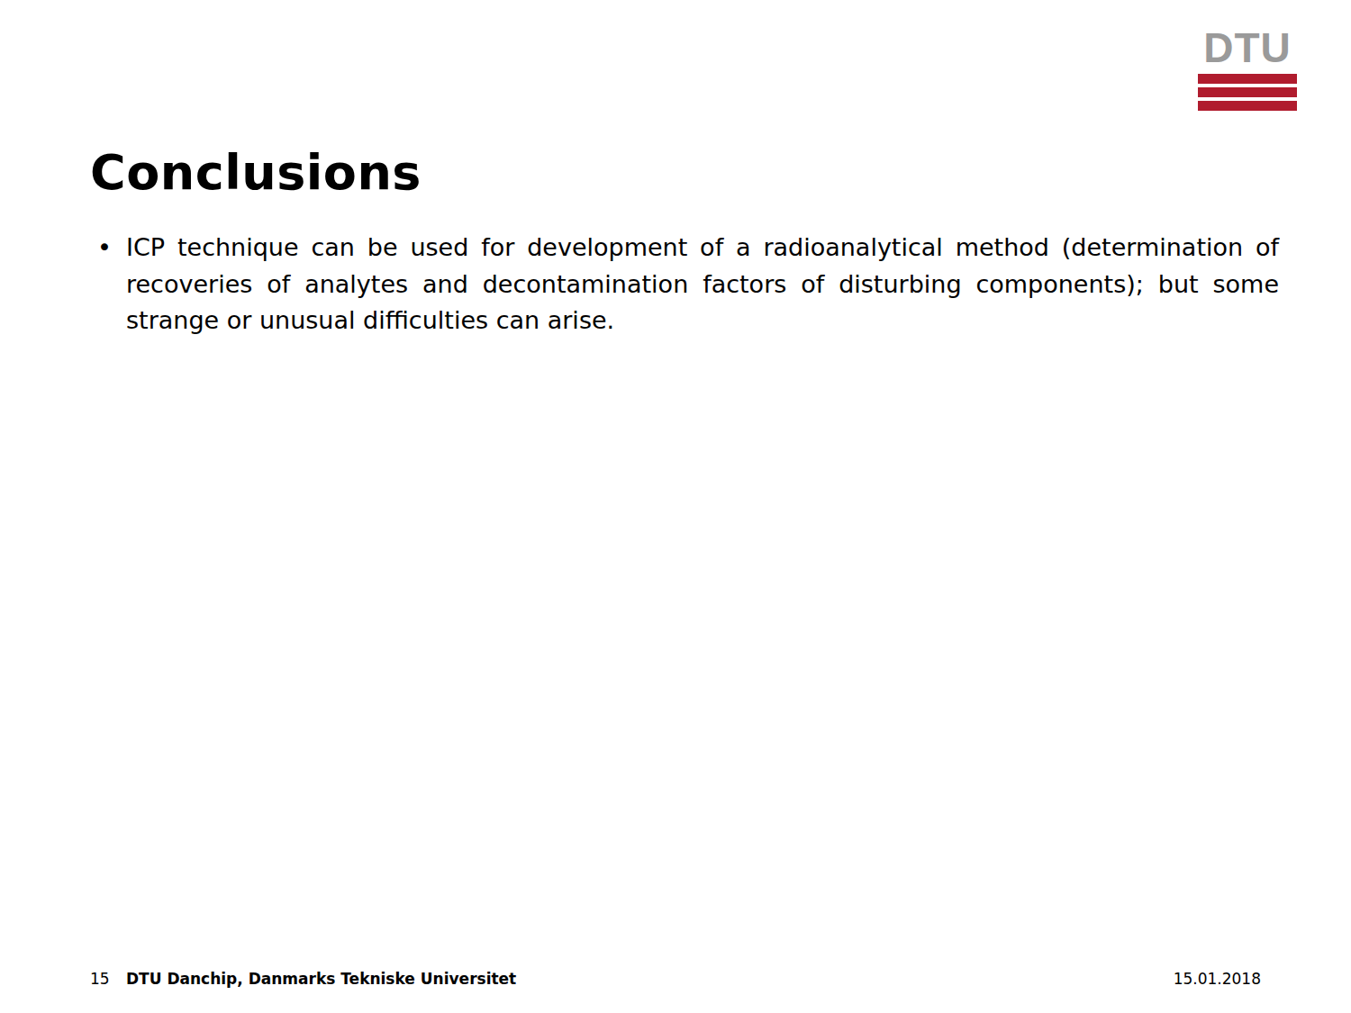DTU
Conclusions
ICP technique can be used for development of a radioanalytical method (determination of recoveries of analytes and decontamination factors of disturbing components); but some strange or unusual difficulties can arise.
15 DTU Danchip, Danmarks Tekniske Universitet 15.01.2018